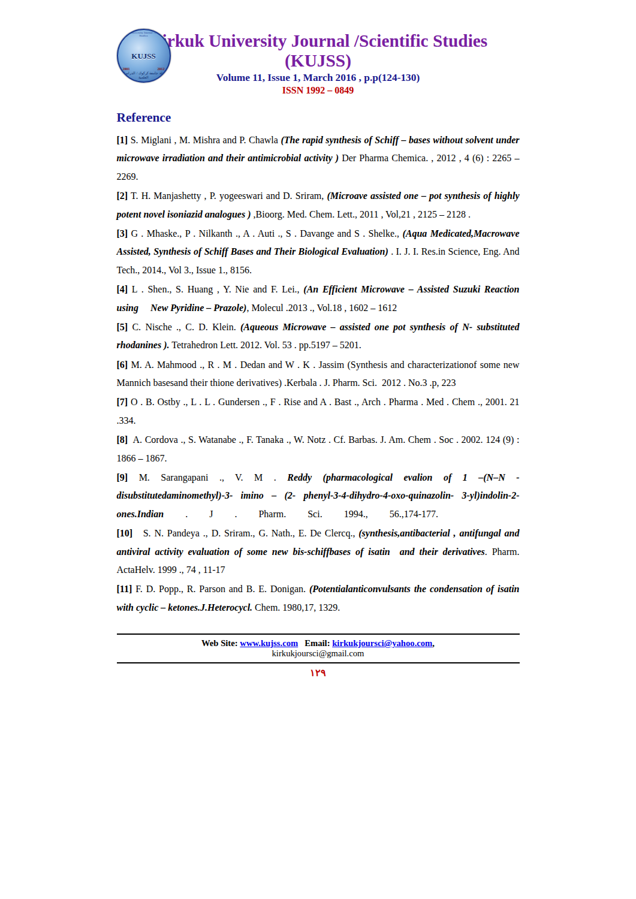Kirkuk University Journal /Scientific Studies
KUJSS
20012012
مجلة جامعة كركوك / الدراسات العلمية
Kirkuk University Journal /Scientific Studies (KUJSS)
Volume 11, Issue 1, March 2016 , p.p(124-130)
ISSN 1992 – 0849
Reference
[1] S. Miglani , M. Mishra and P. Chawla (The rapid synthesis of Schiff – bases without solvent under microwave irradiation and their antimicrobial activity ) Der Pharma Chemica. , 2012 , 4 (6) : 2265 – 2269.
[2] T. H. Manjashetty , P. yogeeswari and D. Sriram, (Microave assisted one – pot synthesis of highly potent novel isoniazid analogues ) ,Bioorg. Med. Chem. Lett., 2011 , Vol,21 , 2125 – 2128 .
[3] G . Mhaske., P . Nilkanth ., A . Auti ., S . Davange and S . Shelke., (Aqua Medicated,Macrowave Assisted, Synthesis of Schiff Bases and Their Biological Evaluation) . I. J. I. Res.in Science, Eng. And Tech., 2014., Vol 3., Issue 1., 8156.
[4] L . Shen., S. Huang , Y. Nie and F. Lei., (An Efficient Microwave – Assisted Suzuki Reaction using New Pyridine – Prazole), Molecul .2013 ., Vol.18 , 1602 – 1612
[5] C. Nische ., C. D. Klein. (Aqueous Microwave – assisted one pot synthesis of N- substituted rhodanines ). Tetrahedron Lett. 2012. Vol. 53 . pp.5197 – 5201.
[6] M. A. Mahmood ., R . M . Dedan and W . K . Jassim (Synthesis and characterizationof some new Mannich basesand their thione derivatives) .Kerbala . J. Pharm. Sci. 2012 . No.3 .p, 223
[7] O . B. Ostby ., L . L . Gundersen ., F . Rise and A . Bast ., Arch . Pharma . Med . Chem ., 2001. 21 .334.
[8] A. Cordova ., S. Watanabe ., F. Tanaka ., W. Notz . Cf. Barbas. J. Am. Chem . Soc . 2002. 124 (9) : 1866 – 1867.
[9] M. Sarangapani ., V. M . Reddy (pharmacological evalion of 1 –(N–N - disubstitutedaminomethyl)-3- imino – (2- phenyl-3-4-dihydro-4-oxo-quinazolin- 3-yl)indolin-2-ones.Indian . J . Pharm. Sci. 1994., 56.,174-177.
[10] S. N. Pandeya ., D. Sriram., G. Nath., E. De Clercq., (synthesis,antibacterial , antifungal and antiviral activity evaluation of some new bis-schiffbases of isatin and their derivatives. Pharm. ActaHelv. 1999 ., 74 , 11-17
[11] F. D. Popp., R. Parson and B. E. Donigan. (Potentialanticonvulsants the condensation of isatin with cyclic – ketones.J.Heterocycl. Chem. 1980,17, 1329.
Web Site: www.kujss.com Email: kirkukjoursci@yahoo.com,
kirkukjoursci@gmail.com
١٢٩